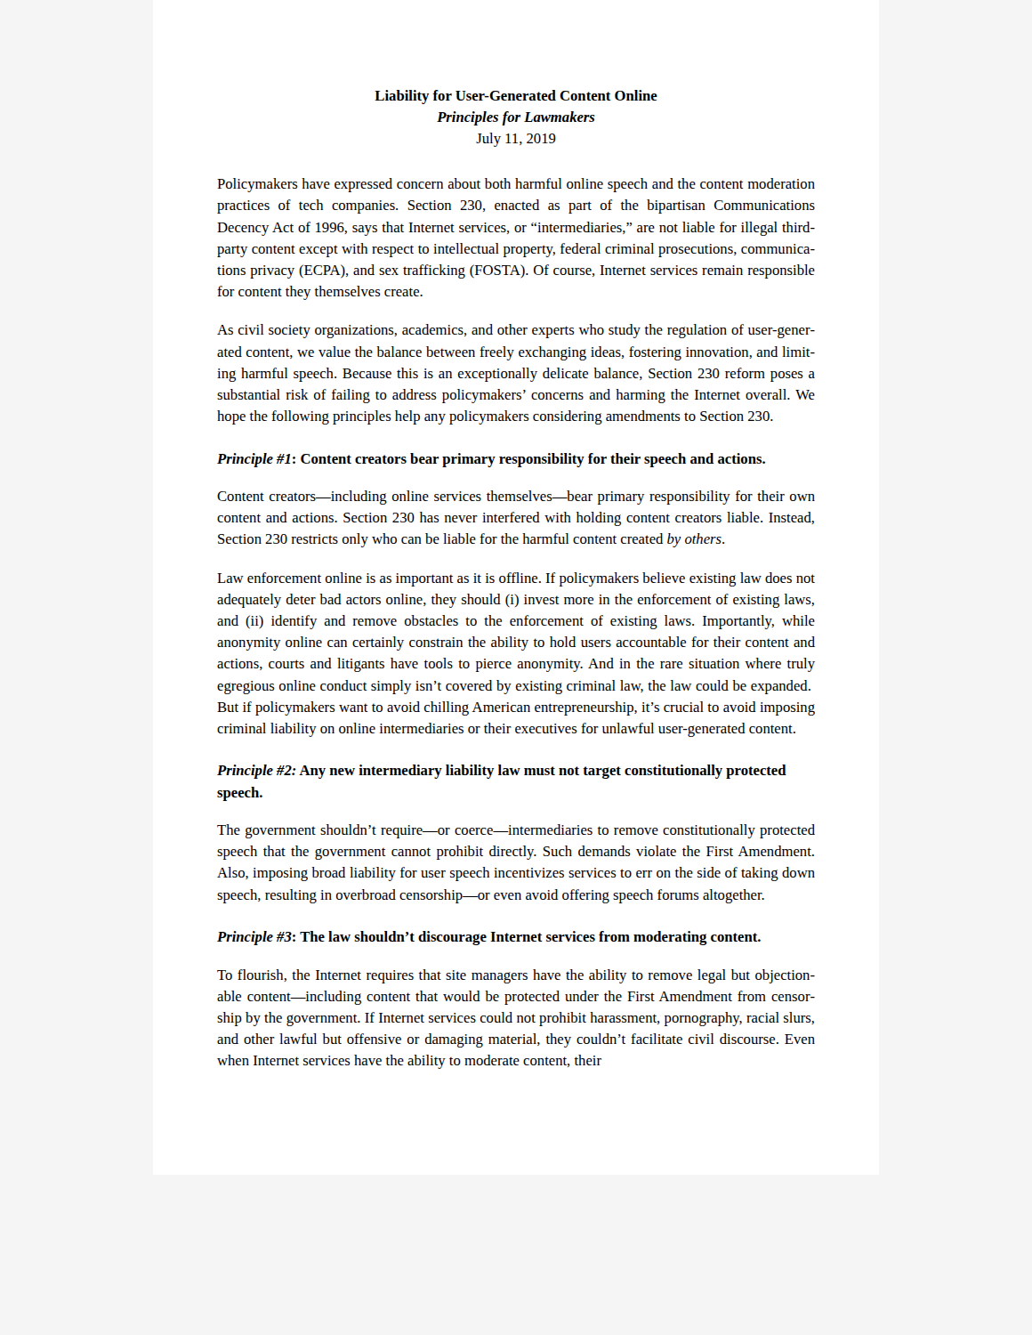Liability for User-Generated Content Online
Principles for Lawmakers
July 11, 2019
Policymakers have expressed concern about both harmful online speech and the content moderation practices of tech companies. Section 230, enacted as part of the bipartisan Communications Decency Act of 1996, says that Internet services, or “intermediaries,” are not liable for illegal third-party content except with respect to intellectual property, federal criminal prosecutions, communications privacy (ECPA), and sex trafficking (FOSTA). Of course, Internet services remain responsible for content they themselves create.
As civil society organizations, academics, and other experts who study the regulation of user-generated content, we value the balance between freely exchanging ideas, fostering innovation, and limiting harmful speech. Because this is an exceptionally delicate balance, Section 230 reform poses a substantial risk of failing to address policymakers’ concerns and harming the Internet overall. We hope the following principles help any policymakers considering amendments to Section 230.
Principle #1: Content creators bear primary responsibility for their speech and actions.
Content creators—including online services themselves—bear primary responsibility for their own content and actions. Section 230 has never interfered with holding content creators liable. Instead, Section 230 restricts only who can be liable for the harmful content created by others.
Law enforcement online is as important as it is offline. If policymakers believe existing law does not adequately deter bad actors online, they should (i) invest more in the enforcement of existing laws, and (ii) identify and remove obstacles to the enforcement of existing laws. Importantly, while anonymity online can certainly constrain the ability to hold users accountable for their content and actions, courts and litigants have tools to pierce anonymity. And in the rare situation where truly egregious online conduct simply isn’t covered by existing criminal law, the law could be expanded. But if policymakers want to avoid chilling American entrepreneurship, it’s crucial to avoid imposing criminal liability on online intermediaries or their executives for unlawful user-generated content.
Principle #2: Any new intermediary liability law must not target constitutionally protected speech.
The government shouldn’t require—or coerce—intermediaries to remove constitutionally protected speech that the government cannot prohibit directly. Such demands violate the First Amendment. Also, imposing broad liability for user speech incentivizes services to err on the side of taking down speech, resulting in overbroad censorship—or even avoid offering speech forums altogether.
Principle #3: The law shouldn’t discourage Internet services from moderating content.
To flourish, the Internet requires that site managers have the ability to remove legal but objectionable content—including content that would be protected under the First Amendment from censorship by the government. If Internet services could not prohibit harassment, pornography, racial slurs, and other lawful but offensive or damaging material, they couldn’t facilitate civil discourse. Even when Internet services have the ability to moderate content, their